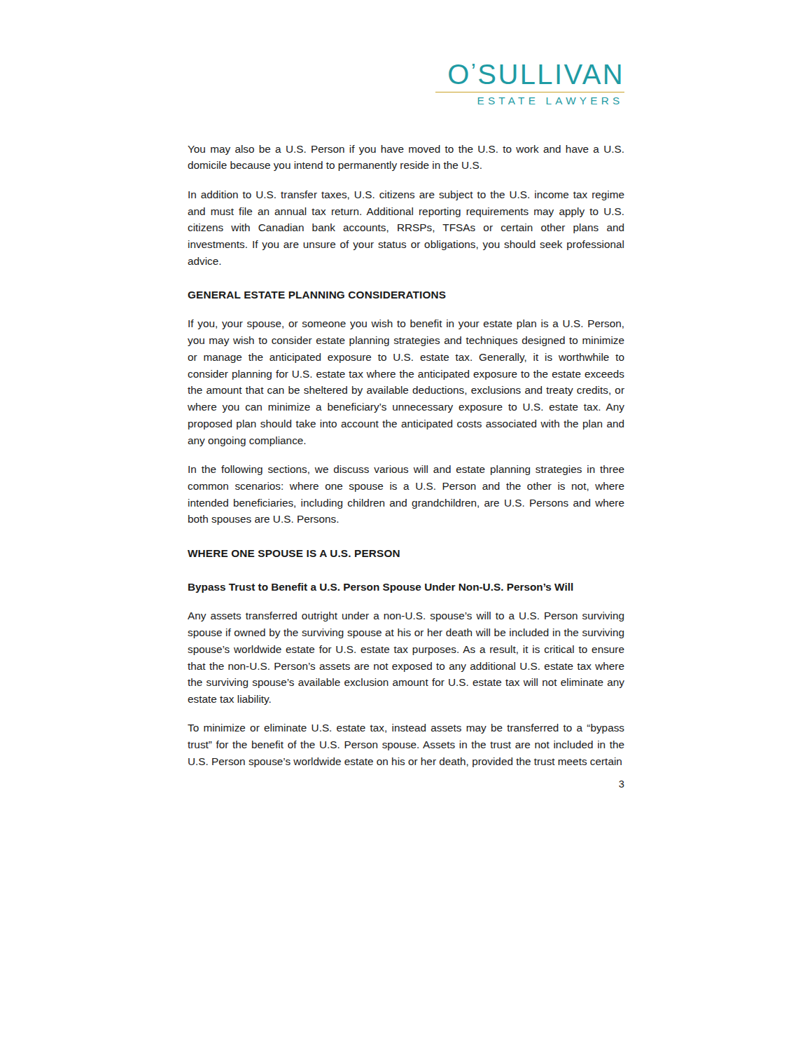O’SULLIVAN
ESTATE LAWYERS
You may also be a U.S. Person if you have moved to the U.S. to work and have a U.S. domicile because you intend to permanently reside in the U.S.
In addition to U.S. transfer taxes, U.S. citizens are subject to the U.S. income tax regime and must file an annual tax return. Additional reporting requirements may apply to U.S. citizens with Canadian bank accounts, RRSPs, TFSAs or certain other plans and investments. If you are unsure of your status or obligations, you should seek professional advice.
General Estate Planning Considerations
If you, your spouse, or someone you wish to benefit in your estate plan is a U.S. Person, you may wish to consider estate planning strategies and techniques designed to minimize or manage the anticipated exposure to U.S. estate tax. Generally, it is worthwhile to consider planning for U.S. estate tax where the anticipated exposure to the estate exceeds the amount that can be sheltered by available deductions, exclusions and treaty credits, or where you can minimize a beneficiary’s unnecessary exposure to U.S. estate tax. Any proposed plan should take into account the anticipated costs associated with the plan and any ongoing compliance.
In the following sections, we discuss various will and estate planning strategies in three common scenarios: where one spouse is a U.S. Person and the other is not, where intended beneficiaries, including children and grandchildren, are U.S. Persons and where both spouses are U.S. Persons.
Where One Spouse is a U.S. Person
Bypass Trust to Benefit a U.S. Person Spouse Under Non-U.S. Person’s Will
Any assets transferred outright under a non-U.S. spouse’s will to a U.S. Person surviving spouse if owned by the surviving spouse at his or her death will be included in the surviving spouse’s worldwide estate for U.S. estate tax purposes. As a result, it is critical to ensure that the non-U.S. Person’s assets are not exposed to any additional U.S. estate tax where the surviving spouse’s available exclusion amount for U.S. estate tax will not eliminate any estate tax liability.
To minimize or eliminate U.S. estate tax, instead assets may be transferred to a “bypass trust” for the benefit of the U.S. Person spouse. Assets in the trust are not included in the U.S. Person spouse’s worldwide estate on his or her death, provided the trust meets certain
3